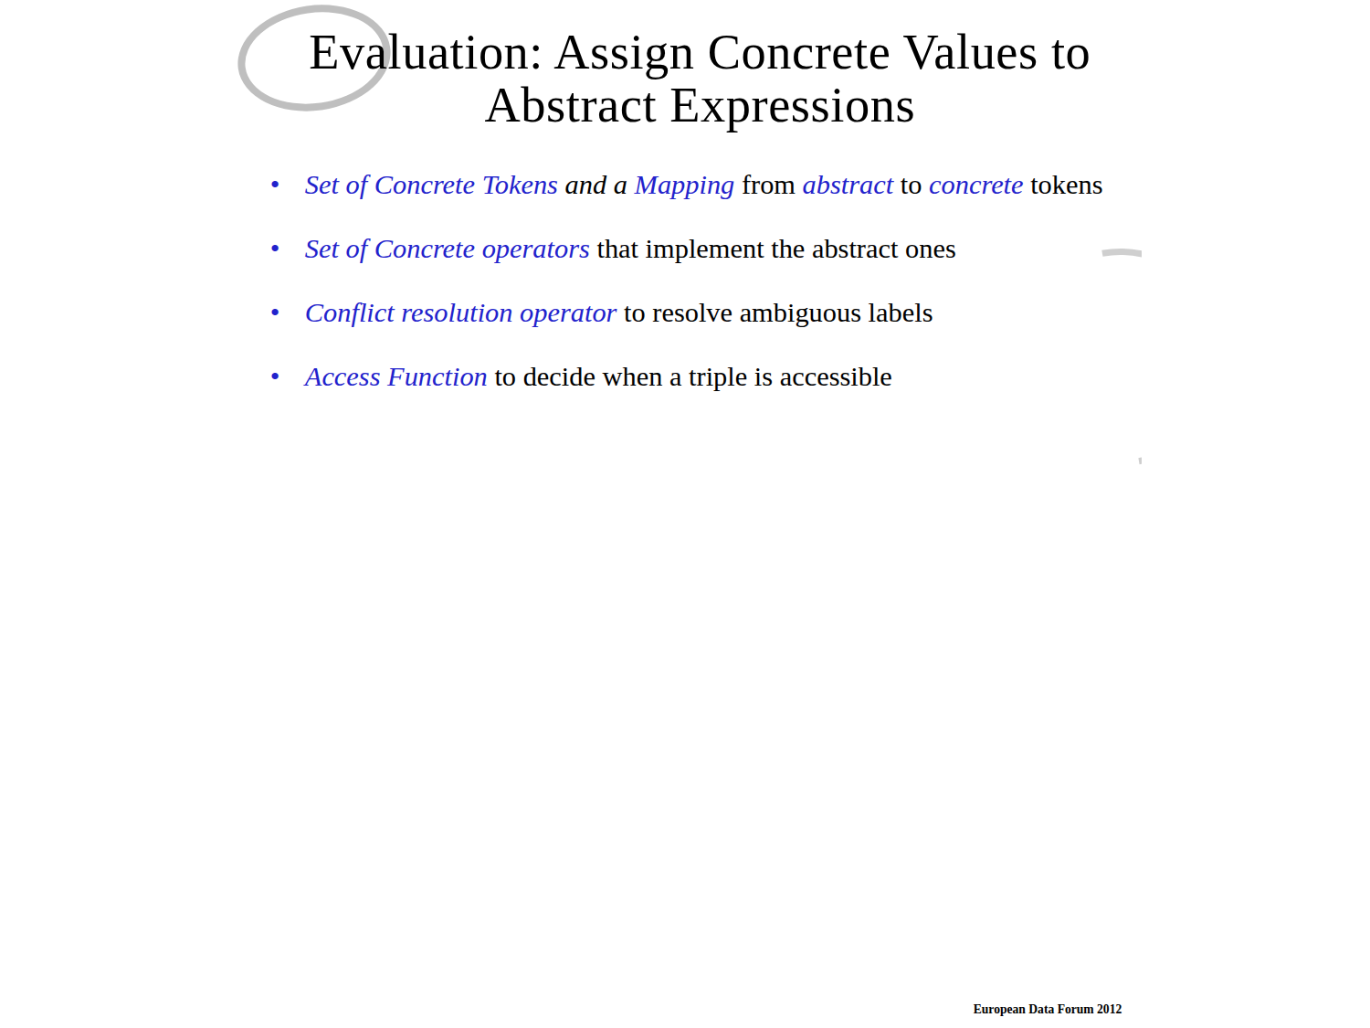Evaluation: Assign Concrete Values to Abstract Expressions
Set of Concrete Tokens and a Mapping from abstract to concrete tokens
Set of Concrete operators that implement the abstract ones
Conflict resolution operator to resolve ambiguous labels
Access Function to decide when a triple is accessible
European Data Forum 2012